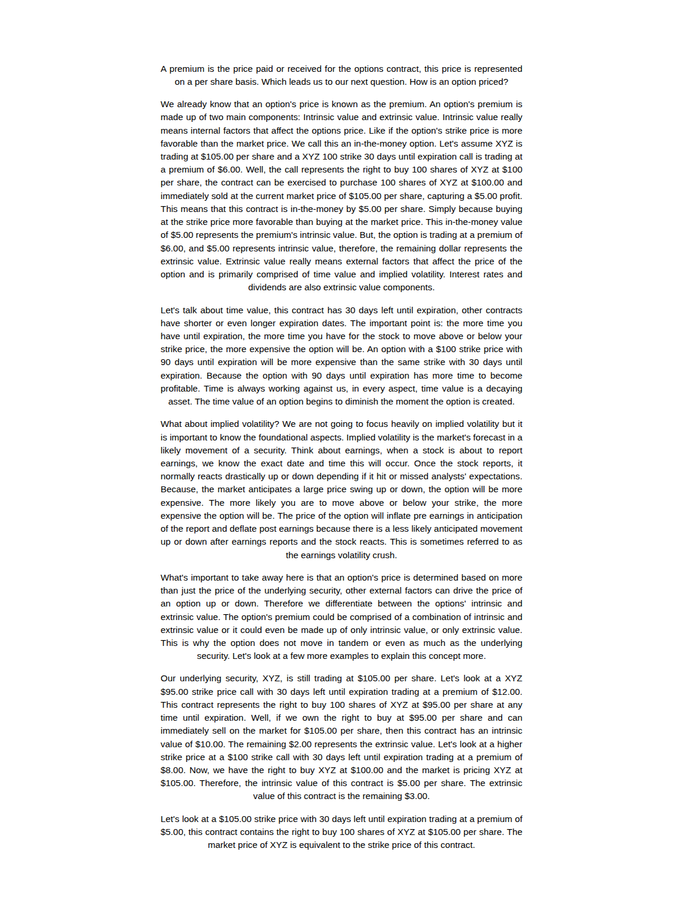A premium is the price paid or received for the options contract, this price is represented on a per share basis. Which leads us to our next question. How is an option priced?
We already know that an option's price is known as the premium. An option's premium is made up of two main components: Intrinsic value and extrinsic value. Intrinsic value really means internal factors that affect the options price. Like if the option's strike price is more favorable than the market price. We call this an in-the-money option. Let's assume XYZ is trading at $105.00 per share and a XYZ 100 strike 30 days until expiration call is trading at a premium of $6.00. Well, the call represents the right to buy 100 shares of XYZ at $100 per share, the contract can be exercised to purchase 100 shares of XYZ at $100.00 and immediately sold at the current market price of $105.00 per share, capturing a $5.00 profit. This means that this contract is in-the-money by $5.00 per share. Simply because buying at the strike price more favorable than buying at the market price. This in-the-money value of $5.00 represents the premium's intrinsic value. But, the option is trading at a premium of $6.00, and $5.00 represents intrinsic value, therefore, the remaining dollar represents the extrinsic value. Extrinsic value really means external factors that affect the price of the option and is primarily comprised of time value and implied volatility. Interest rates and dividends are also extrinsic value components.
Let's talk about time value, this contract has 30 days left until expiration, other contracts have shorter or even longer expiration dates. The important point is: the more time you have until expiration, the more time you have for the stock to move above or below your strike price, the more expensive the option will be. An option with a $100 strike price with 90 days until expiration will be more expensive than the same strike with 30 days until expiration. Because the option with 90 days until expiration has more time to become profitable. Time is always working against us, in every aspect, time value is a decaying asset. The time value of an option begins to diminish the moment the option is created.
What about implied volatility? We are not going to focus heavily on implied volatility but it is important to know the foundational aspects. Implied volatility is the market's forecast in a likely movement of a security. Think about earnings, when a stock is about to report earnings, we know the exact date and time this will occur. Once the stock reports, it normally reacts drastically up or down depending if it hit or missed analysts' expectations. Because, the market anticipates a large price swing up or down, the option will be more expensive. The more likely you are to move above or below your strike, the more expensive the option will be. The price of the option will inflate pre earnings in anticipation of the report and deflate post earnings because there is a less likely anticipated movement up or down after earnings reports and the stock reacts. This is sometimes referred to as the earnings volatility crush.
What's important to take away here is that an option's price is determined based on more than just the price of the underlying security, other external factors can drive the price of an option up or down. Therefore we differentiate between the options' intrinsic and extrinsic value. The option's premium could be comprised of a combination of intrinsic and extrinsic value or it could even be made up of only intrinsic value, or only extrinsic value. This is why the option does not move in tandem or even as much as the underlying security. Let's look at a few more examples to explain this concept more.
Our underlying security, XYZ, is still trading at $105.00 per share. Let's look at a XYZ $95.00 strike price call with 30 days left until expiration trading at a premium of $12.00. This contract represents the right to buy 100 shares of XYZ at $95.00 per share at any time until expiration. Well, if we own the right to buy at $95.00 per share and can immediately sell on the market for $105.00 per share, then this contract has an intrinsic value of $10.00. The remaining $2.00 represents the extrinsic value. Let's look at a higher strike price at a $100 strike call with 30 days left until expiration trading at a premium of $8.00. Now, we have the right to buy XYZ at $100.00 and the market is pricing XYZ at $105.00. Therefore, the intrinsic value of this contract is $5.00 per share. The extrinsic value of this contract is the remaining $3.00.
Let's look at a $105.00 strike price with 30 days left until expiration trading at a premium of $5.00, this contract contains the right to buy 100 shares of XYZ at $105.00 per share. The market price of XYZ is equivalent to the strike price of this contract.